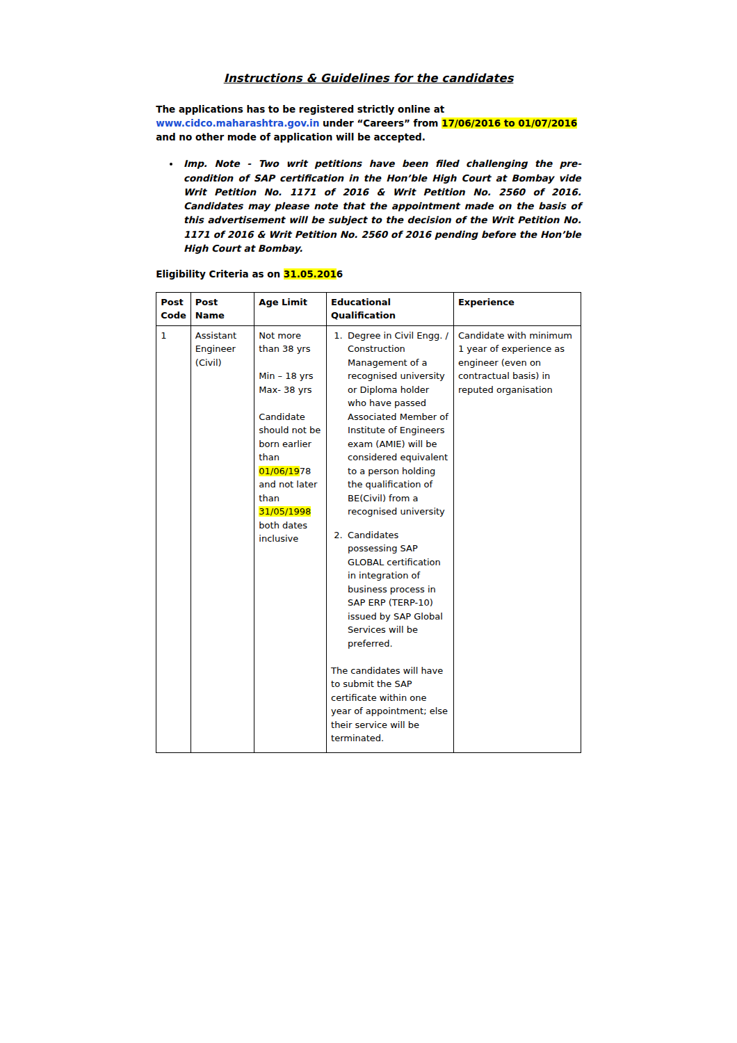Instructions & Guidelines for the candidates
The applications has to be registered strictly online at www.cidco.maharashtra.gov.in under “Careers” from 17/06/2016 to 01/07/2016 and no other mode of application will be accepted.
Imp. Note - Two writ petitions have been filed challenging the pre-condition of SAP certification in the Hon’ble High Court at Bombay vide Writ Petition No. 1171 of 2016 & Writ Petition No. 2560 of 2016. Candidates may please note that the appointment made on the basis of this advertisement will be subject to the decision of the Writ Petition No. 1171 of 2016 & Writ Petition No. 2560 of 2016 pending before the Hon’ble High Court at Bombay.
Eligibility Criteria as on 31.05.2016
| Post Code | Post Name | Age Limit | Educational Qualification | Experience |
| --- | --- | --- | --- | --- |
| 1 | Assistant Engineer (Civil) | Not more than 38 yrs Min – 18 yrs Max- 38 yrs Candidate should not be born earlier than 01/06/19 78 and not later than 31/05/1998 both dates inclusive | Degree in Civil Engg. / Construction Management of a recognised university or Diploma holder who have passed Associated Member of Institute of Engineers exam (AMIE) will be considered equivalent to a person holding the qualification of BE(Civil) from a recognised university Candidates possessing SAP GLOBAL certification in integration of business process in SAP ERP (TERP-10) issued by SAP Global Services will be preferred. The candidates will have to submit the SAP certificate within one year of appointment; else their service will be terminated. | Candidate with minimum 1 year of experience as engineer (even on contractual basis) in reputed organisation |